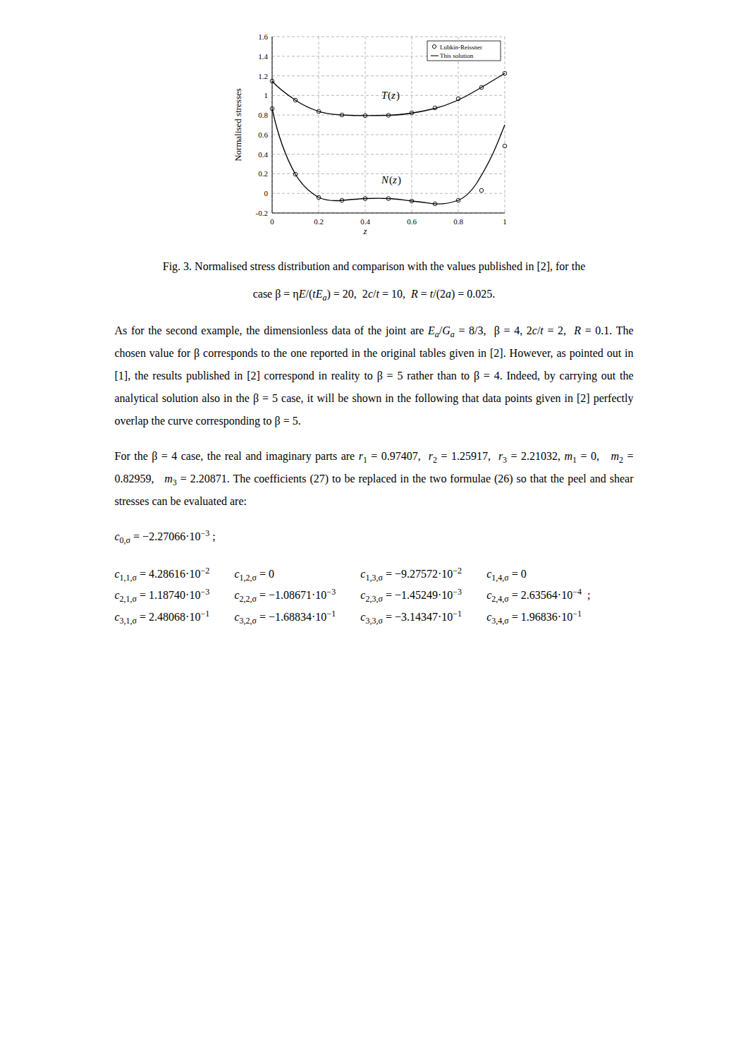1.6 1.4 1.2 1 0.8 0.6 0.4 0.2 0 -0.2 0 0.2 0.4 0.6 0.8 1 z Normalised stresses Lubkin-Reissner This solution T ( z ) N ( z )
Fig. 3. Normalised stress distribution and comparison with the values published in [2], for the case β = ηE/(tEa) = 20, 2c/t = 10, R = t/(2a) = 0.025.
As for the second example, the dimensionless data of the joint are Ea/Ga = 8/3, β = 4, 2c/t = 2, R = 0.1. The chosen value for β corresponds to the one reported in the original tables given in [2]. However, as pointed out in [1], the results published in [2] correspond in reality to β = 5 rather than to β = 4. Indeed, by carrying out the analytical solution also in the β = 5 case, it will be shown in the following that data points given in [2] perfectly overlap the curve corresponding to β = 5.
For the β = 4 case, the real and imaginary parts are r1 = 0.97407, r2 = 1.25917, r3 = 2.21032, m1 = 0, m2 = 0.82959, m3 = 2.20871. The coefficients (27) to be replaced in the two formulae (26) so that the peel and shear stresses can be evaluated are:
c0,σ = −2.27066·10−3 ;
| c 1,1,σ = 4.28616·10 −2 | c 1,2,σ = 0 | c 1,3,σ = −9.27572·10 −2 | c 1,4,σ = 0 |
| c 2,1,σ = 1.18740·10 −3 | c 2,2,σ = −1.08671·10 −3 | c 2,3,σ = −1.45249·10 −3 | c 2,4,σ = 2.63564·10 −4 ; |
| c 3,1,σ = 2.48068·10 −1 | c 3,2,σ = −1.68834·10 −1 | c 3,3,σ = −3.14347·10 −1 | c 3,4,σ = 1.96836·10 −1 |